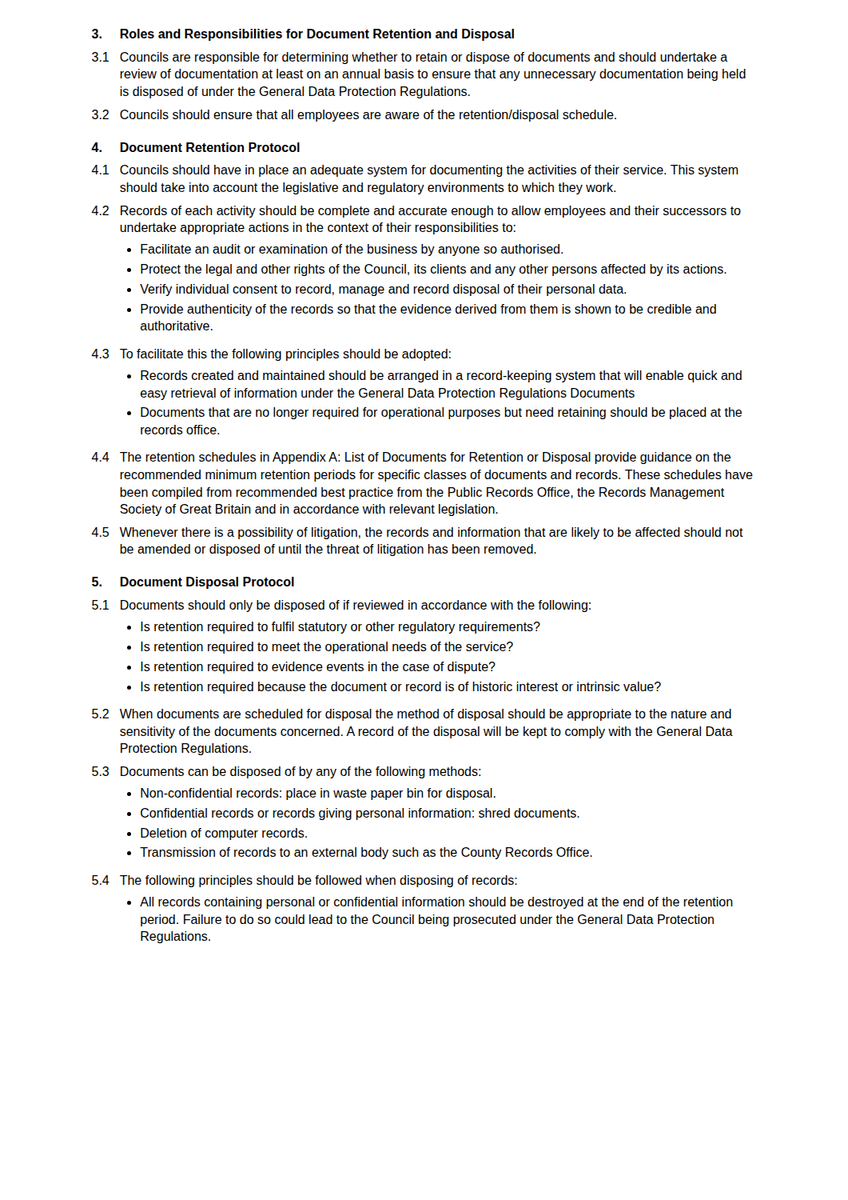3. Roles and Responsibilities for Document Retention and Disposal
3.1
Councils are responsible for determining whether to retain or dispose of documents and should undertake a review of documentation at least on an annual basis to ensure that any unnecessary documentation being held is disposed of under the General Data Protection Regulations.
3.2
Councils should ensure that all employees are aware of the retention/disposal schedule.
4. Document Retention Protocol
4.1
Councils should have in place an adequate system for documenting the activities of their service. This system should take into account the legislative and regulatory environments to which they work.
4.2
Records of each activity should be complete and accurate enough to allow employees and their successors to undertake appropriate actions in the context of their responsibilities to:
Facilitate an audit or examination of the business by anyone so authorised.
Protect the legal and other rights of the Council, its clients and any other persons affected by its actions.
Verify individual consent to record, manage and record disposal of their personal data.
Provide authenticity of the records so that the evidence derived from them is shown to be credible and authoritative.
4.3
To facilitate this the following principles should be adopted:
Records created and maintained should be arranged in a record-keeping system that will enable quick and easy retrieval of information under the General Data Protection Regulations Documents
Documents that are no longer required for operational purposes but need retaining should be placed at the records office.
4.4
The retention schedules in Appendix A: List of Documents for Retention or Disposal provide guidance on the recommended minimum retention periods for specific classes of documents and records. These schedules have been compiled from recommended best practice from the Public Records Office, the Records Management Society of Great Britain and in accordance with relevant legislation.
4.5
Whenever there is a possibility of litigation, the records and information that are likely to be affected should not be amended or disposed of until the threat of litigation has been removed.
5. Document Disposal Protocol
5.1
Documents should only be disposed of if reviewed in accordance with the following:
Is retention required to fulfil statutory or other regulatory requirements?
Is retention required to meet the operational needs of the service?
Is retention required to evidence events in the case of dispute?
Is retention required because the document or record is of historic interest or intrinsic value?
5.2
When documents are scheduled for disposal the method of disposal should be appropriate to the nature and sensitivity of the documents concerned. A record of the disposal will be kept to comply with the General Data Protection Regulations.
5.3
Documents can be disposed of by any of the following methods:
Non-confidential records: place in waste paper bin for disposal.
Confidential records or records giving personal information: shred documents.
Deletion of computer records.
Transmission of records to an external body such as the County Records Office.
5.4
The following principles should be followed when disposing of records:
All records containing personal or confidential information should be destroyed at the end of the retention period. Failure to do so could lead to the Council being prosecuted under the General Data Protection Regulations.